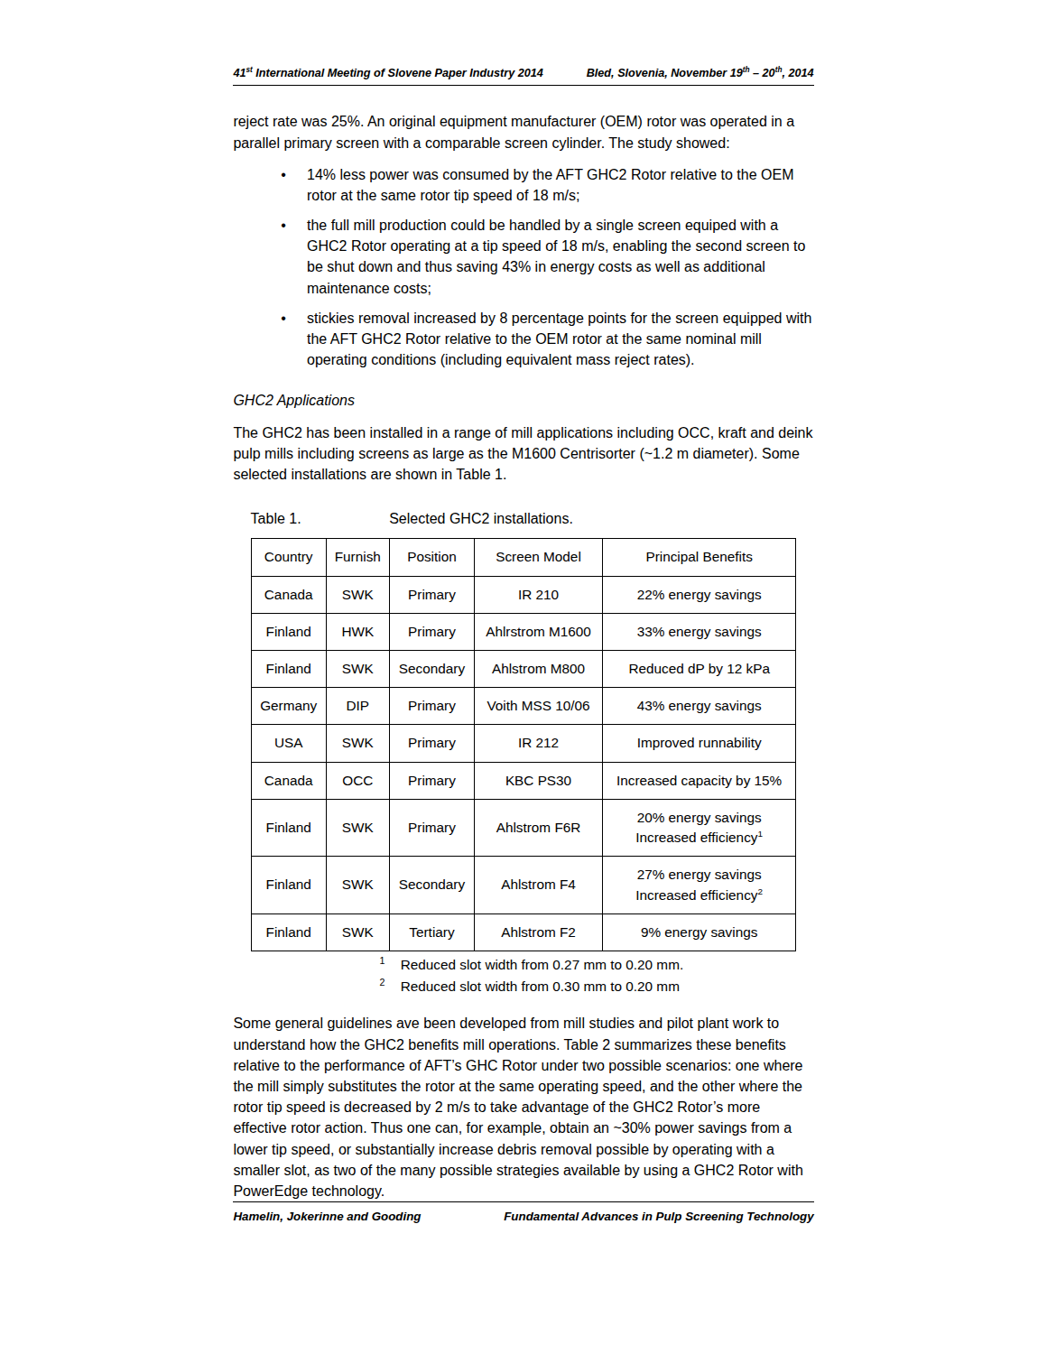41st International Meeting of Slovene Paper Industry 2014 Bled, Slovenia, November 19th – 20th, 2014
reject rate was 25%. An original equipment manufacturer (OEM) rotor was operated in a parallel primary screen with a comparable screen cylinder. The study showed:
14% less power was consumed by the AFT GHC2 Rotor relative to the OEM rotor at the same rotor tip speed of 18 m/s;
the full mill production could be handled by a single screen equiped with a GHC2 Rotor operating at a tip speed of 18 m/s, enabling the second screen to be shut down and thus saving 43% in energy costs as well as additional maintenance costs;
stickies removal increased by 8 percentage points for the screen equipped with the AFT GHC2 Rotor relative to the OEM rotor at the same nominal mill operating conditions (including equivalent mass reject rates).
GHC2 Applications
The GHC2 has been installed in a range of mill applications including OCC, kraft and deink pulp mills including screens as large as the M1600 Centrisorter (~1.2 m diameter). Some selected installations are shown in Table 1.
Table 1. Selected GHC2 installations.
| Country | Furnish | Position | Screen Model | Principal Benefits |
| --- | --- | --- | --- | --- |
| Canada | SWK | Primary | IR 210 | 22% energy savings |
| Finland | HWK | Primary | Ahlrstrom M1600 | 33% energy savings |
| Finland | SWK | Secondary | Ahlstrom M800 | Reduced dP by 12 kPa |
| Germany | DIP | Primary | Voith MSS 10/06 | 43% energy savings |
| USA | SWK | Primary | IR 212 | Improved runnability |
| Canada | OCC | Primary | KBC PS30 | Increased capacity by 15% |
| Finland | SWK | Primary | Ahlstrom F6R | 20% energy savings Increased efficiency 1 |
| Finland | SWK | Secondary | Ahlstrom F4 | 27% energy savings Increased efficiency 2 |
| Finland | SWK | Tertiary | Ahlstrom F2 | 9% energy savings |
1
Reduced slot width from 0.27 mm to 0.20 mm.
2
Reduced slot width from 0.30 mm to 0.20 mm
Some general guidelines ave been developed from mill studies and pilot plant work to understand how the GHC2 benefits mill operations. Table 2 summarizes these benefits relative to the performance of AFT’s GHC Rotor under two possible scenarios: one where the mill simply substitutes the rotor at the same operating speed, and the other where the rotor tip speed is decreased by 2 m/s to take advantage of the GHC2 Rotor’s more effective rotor action. Thus one can, for example, obtain an ~30% power savings from a lower tip speed, or substantially increase debris removal possible by operating with a smaller slot, as two of the many possible strategies available by using a GHC2 Rotor with PowerEdge technology.
Hamelin, Jokerinne and Gooding Fundamental Advances in Pulp Screening Technology